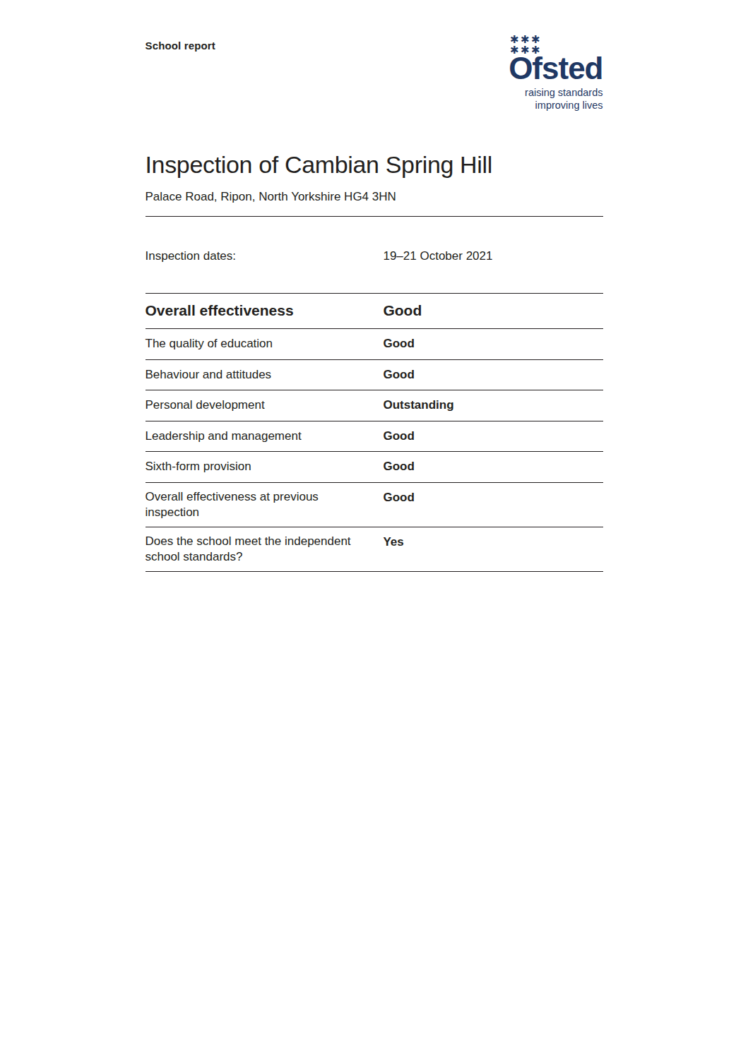School report
✱✱✱
✱✱✱
Ofsted
raising standards
improving lives
Inspection of Cambian Spring Hill
Palace Road, Ripon, North Yorkshire HG4 3HN
Inspection dates:
19–21 October 2021
| Overall effectiveness | Good |
| --- | --- |
| The quality of education | Good |
| Behaviour and attitudes | Good |
| Personal development | Outstanding |
| Leadership and management | Good |
| Sixth-form provision | Good |
| Overall effectiveness at previous inspection | Good |
| Does the school meet the independent school standards? | Yes |